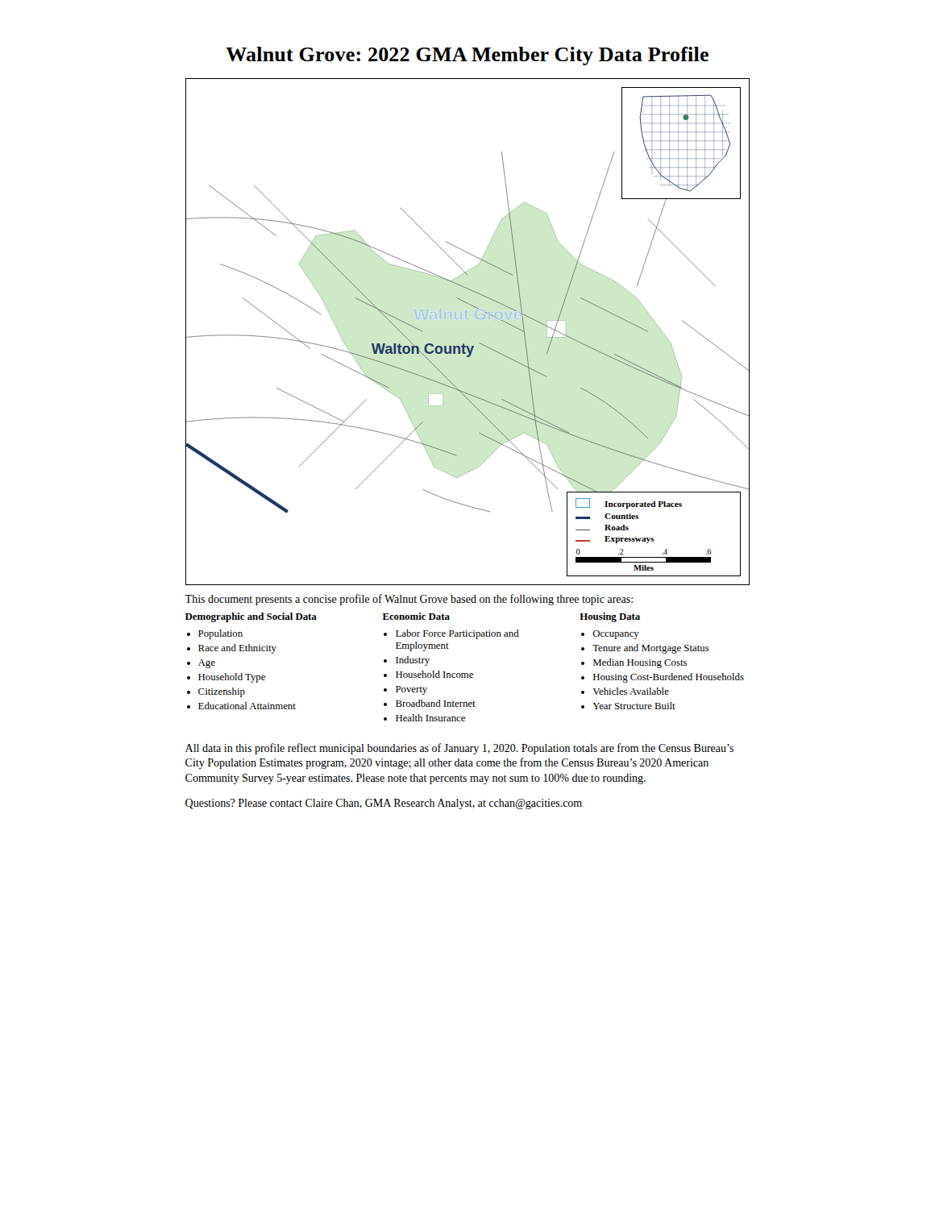Walnut Grove: 2022 GMA Member City Data Profile
Walnut Grove Walton County
| | Incorporated Places |
| | Counties |
| | Roads |
| | Expressways |
0.2.4.6
Miles
This document presents a concise profile of Walnut Grove based on the following three topic areas:
Demographic and Social Data
Population
Race and Ethnicity
Age
Household Type
Citizenship
Educational Attainment
Economic Data
Labor Force Participation and Employment
Industry
Household Income
Poverty
Broadband Internet
Health Insurance
Housing Data
Occupancy
Tenure and Mortgage Status
Median Housing Costs
Housing Cost-Burdened Households
Vehicles Available
Year Structure Built
All data in this profile reflect municipal boundaries as of January 1, 2020. Population totals are from the Census Bureau’s City Population Estimates program, 2020 vintage; all other data come the from the Census Bureau’s 2020 American Community Survey 5-year estimates. Please note that percents may not sum to 100% due to rounding.
Questions? Please contact Claire Chan, GMA Research Analyst, at cchan@gacities.com